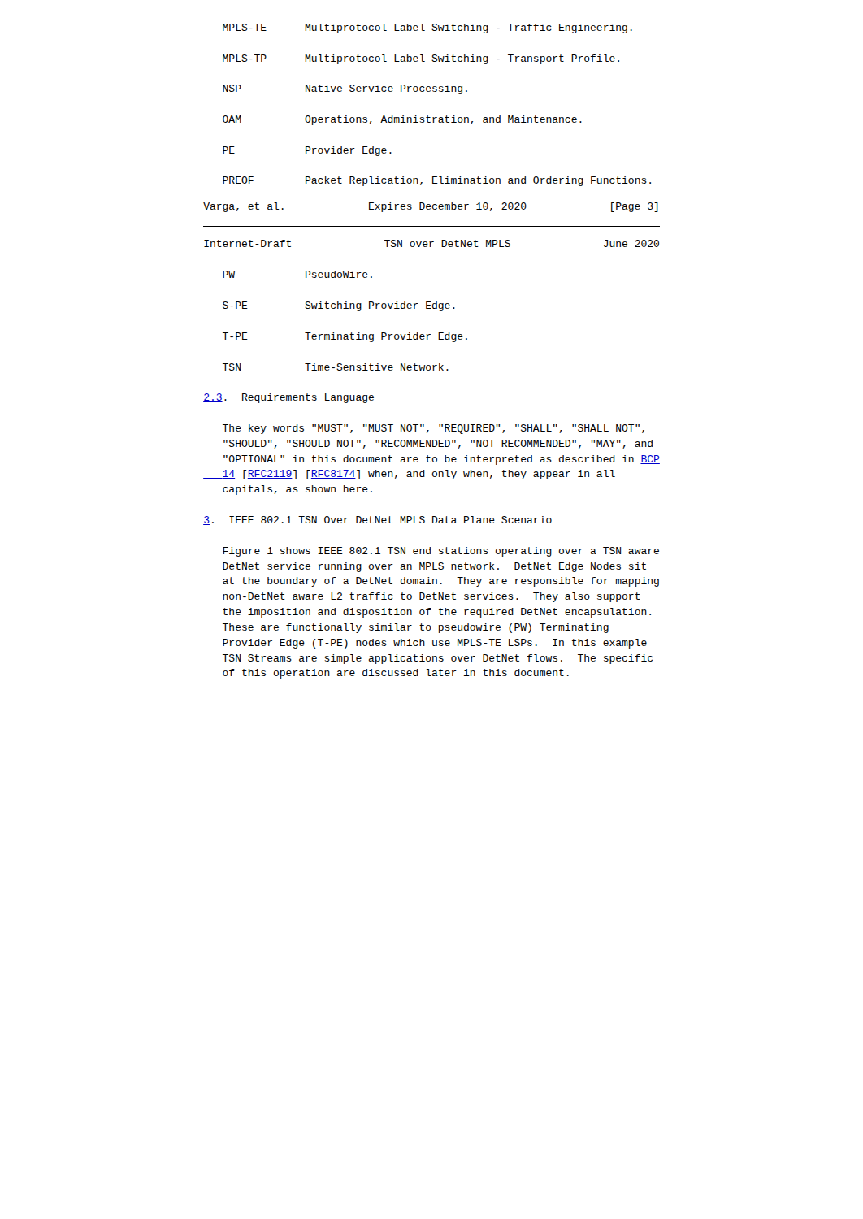MPLS-TE      Multiprotocol Label Switching - Traffic Engineering.

   MPLS-TP      Multiprotocol Label Switching - Transport Profile.

   NSP          Native Service Processing.

   OAM          Operations, Administration, and Maintenance.

   PE           Provider Edge.

   PREOF        Packet Replication, Elimination and Ordering Functions.
Varga, et al. Expires December 10, 2020[Page 3]
Internet-Draft TSN over DetNet MPLS June 2020
   PW           PseudoWire.

   S-PE         Switching Provider Edge.

   T-PE         Terminating Provider Edge.

   TSN          Time-Sensitive Network.

2.3.  Requirements Language

   The key words "MUST", "MUST NOT", "REQUIRED", "SHALL", "SHALL NOT",
   "SHOULD", "SHOULD NOT", "RECOMMENDED", "NOT RECOMMENDED", "MAY", and
   "OPTIONAL" in this document are to be interpreted as described in BCP
   14 [RFC2119] [RFC8174] when, and only when, they appear in all
   capitals, as shown here.

3.  IEEE 802.1 TSN Over DetNet MPLS Data Plane Scenario

   Figure 1 shows IEEE 802.1 TSN end stations operating over a TSN aware
   DetNet service running over an MPLS network.  DetNet Edge Nodes sit
   at the boundary of a DetNet domain.  They are responsible for mapping
   non-DetNet aware L2 traffic to DetNet services.  They also support
   the imposition and disposition of the required DetNet encapsulation.
   These are functionally similar to pseudowire (PW) Terminating
   Provider Edge (T-PE) nodes which use MPLS-TE LSPs.  In this example
   TSN Streams are simple applications over DetNet flows.  The specific
   of this operation are discussed later in this document.